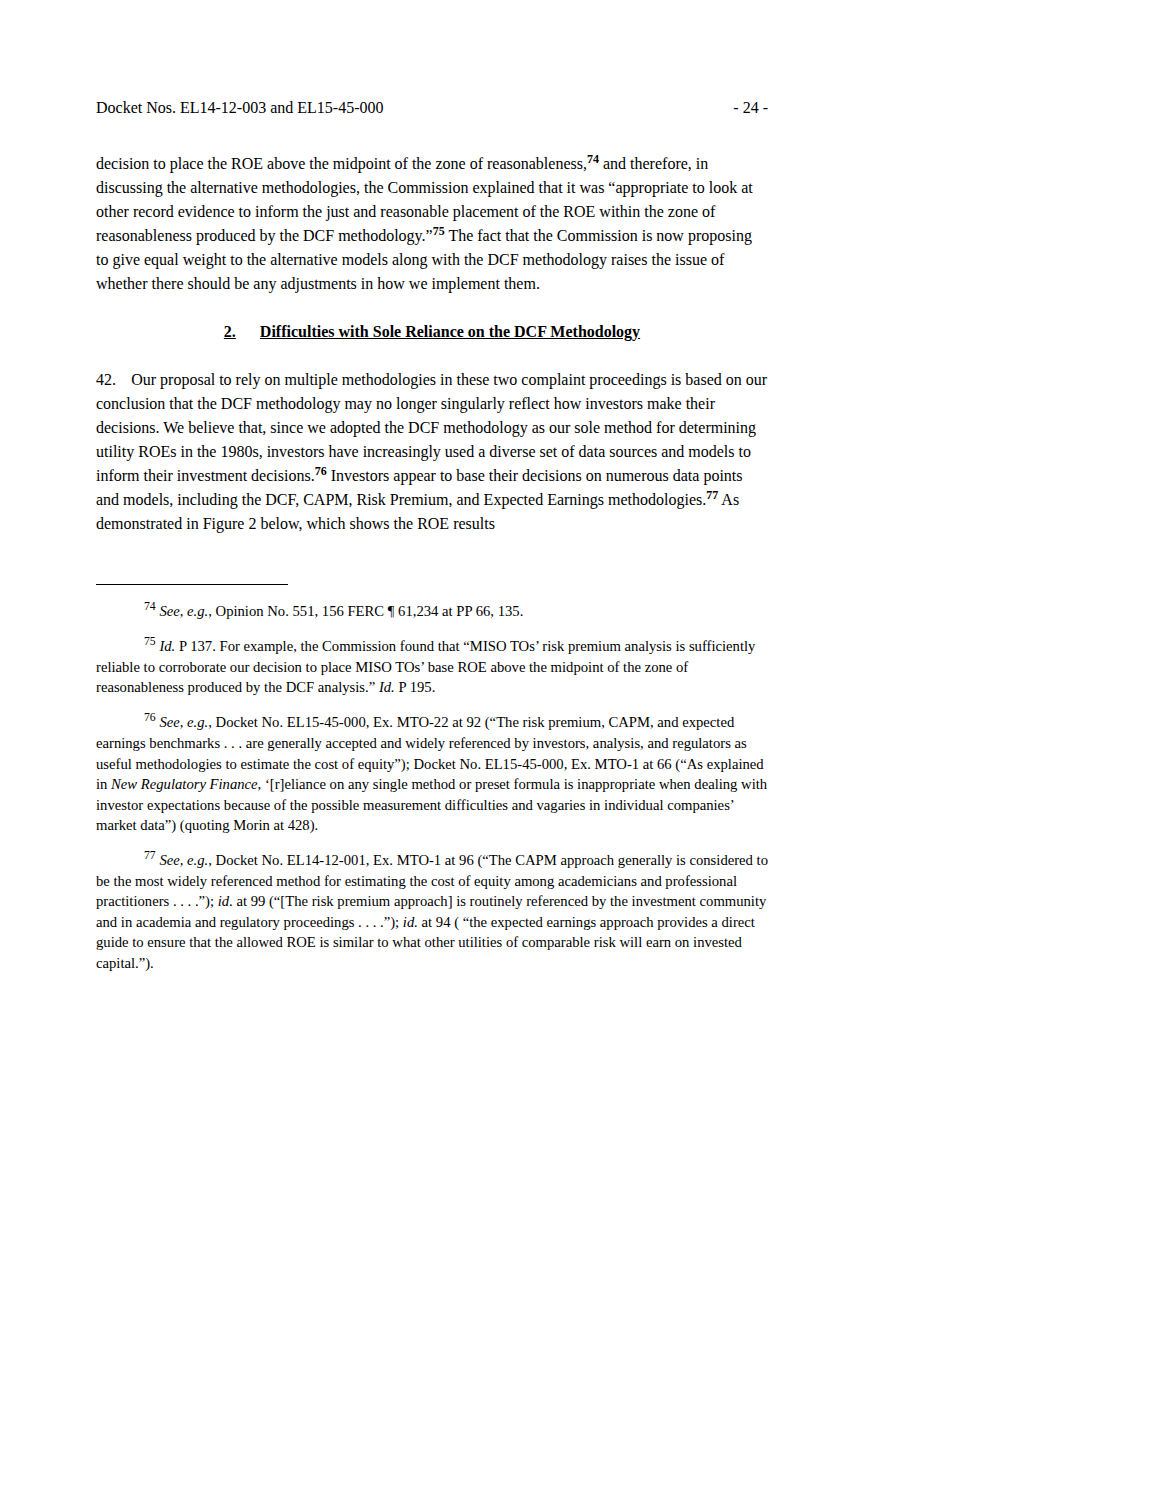Docket Nos. EL14-12-003 and EL15-45-000 - 24 -
decision to place the ROE above the midpoint of the zone of reasonableness,74 and therefore, in discussing the alternative methodologies, the Commission explained that it was “appropriate to look at other record evidence to inform the just and reasonable placement of the ROE within the zone of reasonableness produced by the DCF methodology.”75 The fact that the Commission is now proposing to give equal weight to the alternative models along with the DCF methodology raises the issue of whether there should be any adjustments in how we implement them.
2. Difficulties with Sole Reliance on the DCF Methodology
42. Our proposal to rely on multiple methodologies in these two complaint proceedings is based on our conclusion that the DCF methodology may no longer singularly reflect how investors make their decisions. We believe that, since we adopted the DCF methodology as our sole method for determining utility ROEs in the 1980s, investors have increasingly used a diverse set of data sources and models to inform their investment decisions.76 Investors appear to base their decisions on numerous data points and models, including the DCF, CAPM, Risk Premium, and Expected Earnings methodologies.77 As demonstrated in Figure 2 below, which shows the ROE results
74 See, e.g., Opinion No. 551, 156 FERC ¶ 61,234 at PP 66, 135.
75 Id. P 137. For example, the Commission found that “MISO TOs’ risk premium analysis is sufficiently reliable to corroborate our decision to place MISO TOs’ base ROE above the midpoint of the zone of reasonableness produced by the DCF analysis.” Id. P 195.
76 See, e.g., Docket No. EL15-45-000, Ex. MTO-22 at 92 (“The risk premium, CAPM, and expected earnings benchmarks . . . are generally accepted and widely referenced by investors, analysis, and regulators as useful methodologies to estimate the cost of equity”); Docket No. EL15-45-000, Ex. MTO-1 at 66 (“As explained in New Regulatory Finance, ‘[r]eliance on any single method or preset formula is inappropriate when dealing with investor expectations because of the possible measurement difficulties and vagaries in individual companies’ market data”) (quoting Morin at 428).
77 See, e.g., Docket No. EL14-12-001, Ex. MTO-1 at 96 (“The CAPM approach generally is considered to be the most widely referenced method for estimating the cost of equity among academicians and professional practitioners . . . .”); id. at 99 (“[The risk premium approach] is routinely referenced by the investment community and in academia and regulatory proceedings . . . .”); id. at 94 ( “the expected earnings approach provides a direct guide to ensure that the allowed ROE is similar to what other utilities of comparable risk will earn on invested capital.”).